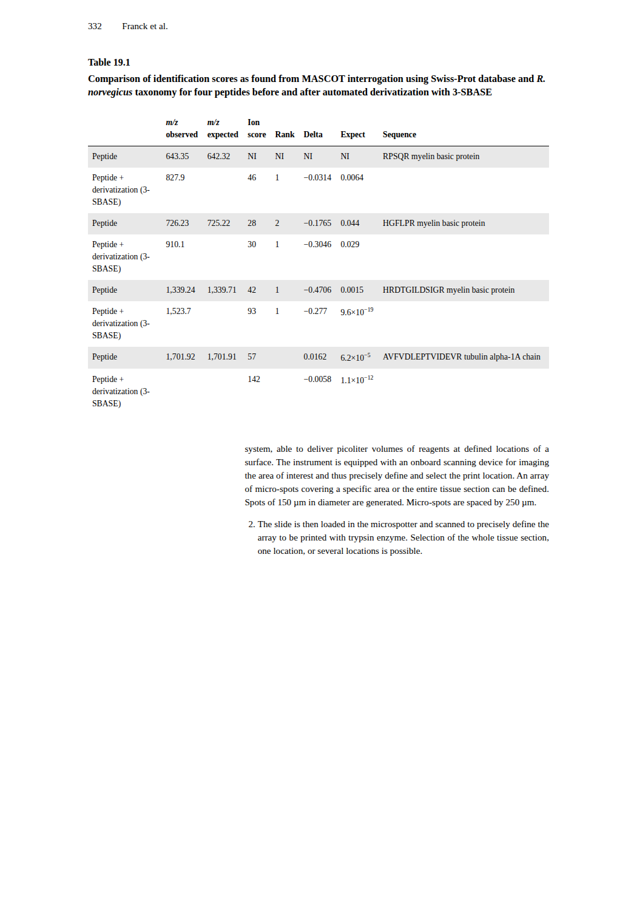332 Franck et al.
Table 19.1
Comparison of identification scores as found from MASCOT interrogation using Swiss-Prot database and R. norvegicus taxonomy for four peptides before and after automated derivatization with 3-SBASE
| | m/z observed | m/z expected | Ion score | Rank | Delta | Expect | Sequence |
| --- | --- | --- | --- | --- | --- | --- | --- |
| Peptide | 643.35 | 642.32 | NI | NI | NI | NI | RPSQR myelin basic protein |
| Peptide + derivatization (3-SBASE) | 827.9 | | 46 | 1 | −0.0314 | 0.0064 | |
| Peptide | 726.23 | 725.22 | 28 | 2 | −0.1765 | 0.044 | HGFLPR myelin basic protein |
| Peptide + derivatization (3-SBASE) | 910.1 | | 30 | 1 | −0.3046 | 0.029 | |
| Peptide | 1,339.24 | 1,339.71 | 42 | 1 | −0.4706 | 0.0015 | HRDTGILDSIGR myelin basic protein |
| Peptide + derivatization (3-SBASE) | 1,523.7 | | 93 | 1 | −0.277 | 9.6×10 −19 | |
| Peptide | 1,701.92 | 1,701.91 | 57 | | 0.0162 | 6.2×10 −5 | AVFVDLEPTVIDEVR tubulin alpha-1A chain |
| Peptide + derivatization (3-SBASE) | | | 142 | | −0.0058 | 1.1×10 −12 | |
system, able to deliver picoliter volumes of reagents at defined locations of a surface. The instrument is equipped with an onboard scanning device for imaging the area of interest and thus precisely define and select the print location. An array of micro-spots covering a specific area or the entire tissue section can be defined. Spots of 150 µm in diameter are generated. Micro-spots are spaced by 250 µm.
The slide is then loaded in the microspotter and scanned to precisely define the array to be printed with trypsin enzyme. Selection of the whole tissue section, one location, or several locations is possible.